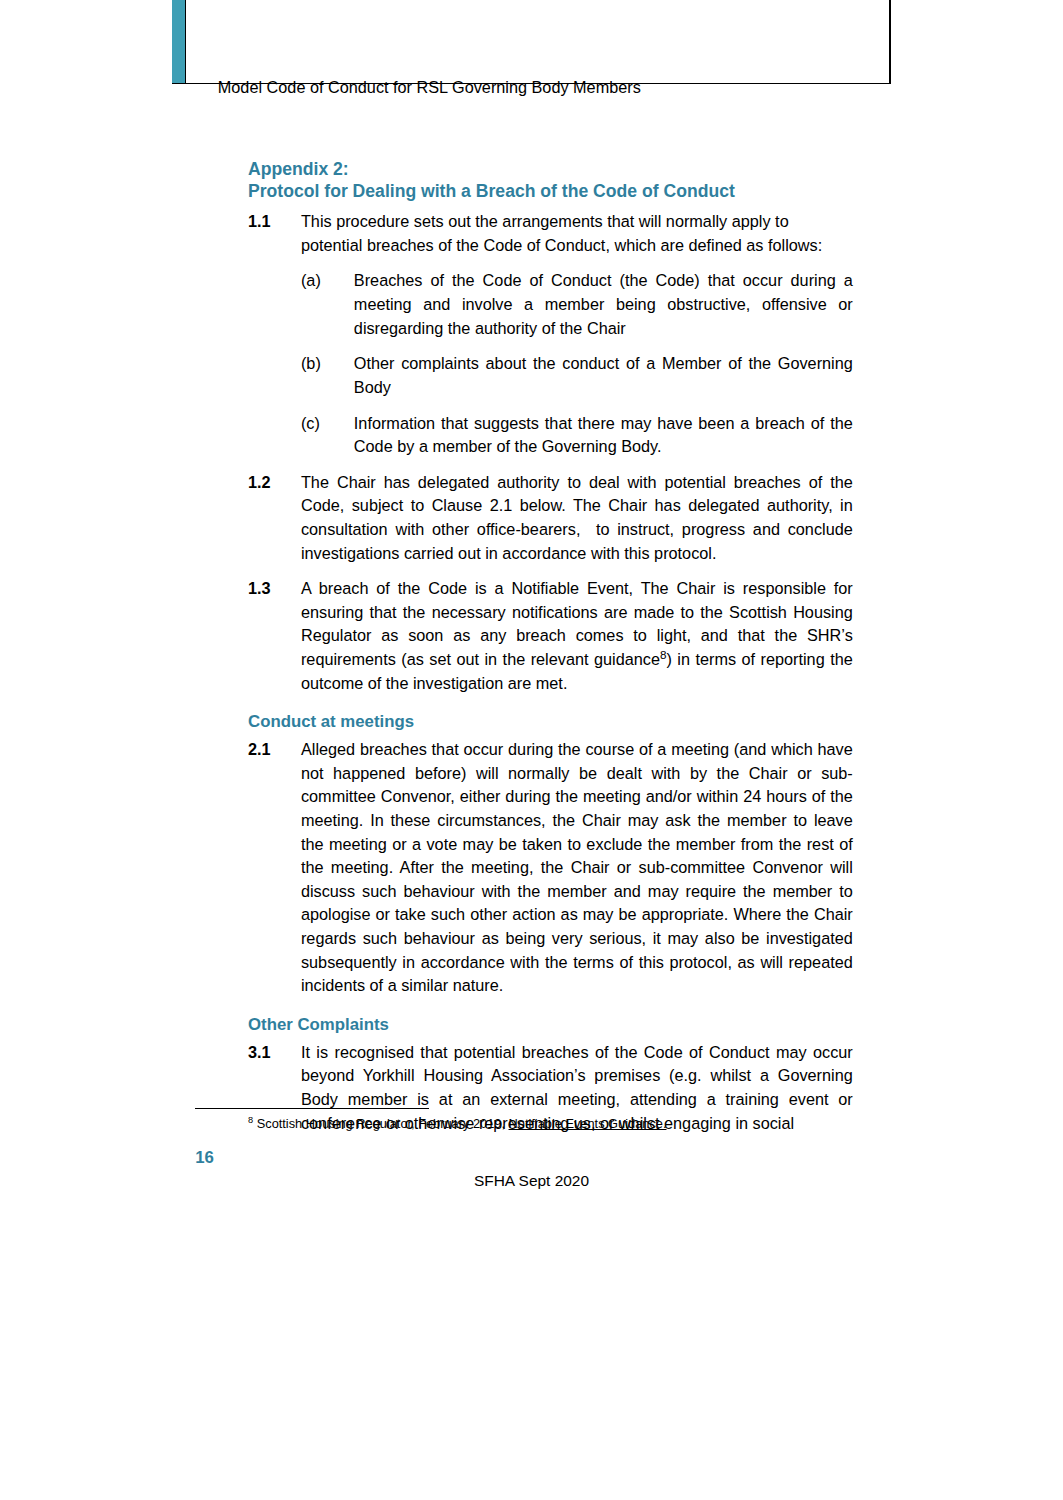Model Code of Conduct for RSL Governing Body Members
Appendix 2:
Protocol for Dealing with a Breach of the Code of Conduct
1.1
This procedure sets out the arrangements that will normally apply to potential breaches of the Code of Conduct, which are defined as follows:
(a)
Breaches of the Code of Conduct (the Code) that occur during a meeting and involve a member being obstructive, offensive or disregarding the authority of the Chair
(b)
Other complaints about the conduct of a Member of the Governing Body
(c)
Information that suggests that there may have been a breach of the Code by a member of the Governing Body.
1.2
The Chair has delegated authority to deal with potential breaches of the Code, subject to Clause 2.1 below. The Chair has delegated authority, in consultation with other office-bearers, to instruct, progress and conclude investigations carried out in accordance with this protocol.
1.3
A breach of the Code is a Notifiable Event, The Chair is responsible for ensuring that the necessary notifications are made to the Scottish Housing Regulator as soon as any breach comes to light, and that the SHR’s requirements (as set out in the relevant guidance8) in terms of reporting the outcome of the investigation are met.
Conduct at meetings
2.1
Alleged breaches that occur during the course of a meeting (and which have not happened before) will normally be dealt with by the Chair or sub-committee Convenor, either during the meeting and/or within 24 hours of the meeting. In these circumstances, the Chair may ask the member to leave the meeting or a vote may be taken to exclude the member from the rest of the meeting. After the meeting, the Chair or sub-committee Convenor will discuss such behaviour with the member and may require the member to apologise or take such other action as may be appropriate. Where the Chair regards such behaviour as being very serious, it may also be investigated subsequently in accordance with the terms of this protocol, as will repeated incidents of a similar nature.
Other Complaints
3.1
It is recognised that potential breaches of the Code of Conduct may occur beyond Yorkhill Housing Association’s premises (e.g. whilst a Governing Body member is at an external meeting, attending a training event or conference or otherwise representing us, or whilst engaging in social
8 Scottish Housing Regulator, February 2019, Notifiable Events Guidance.
16
SFHA Sept 2020